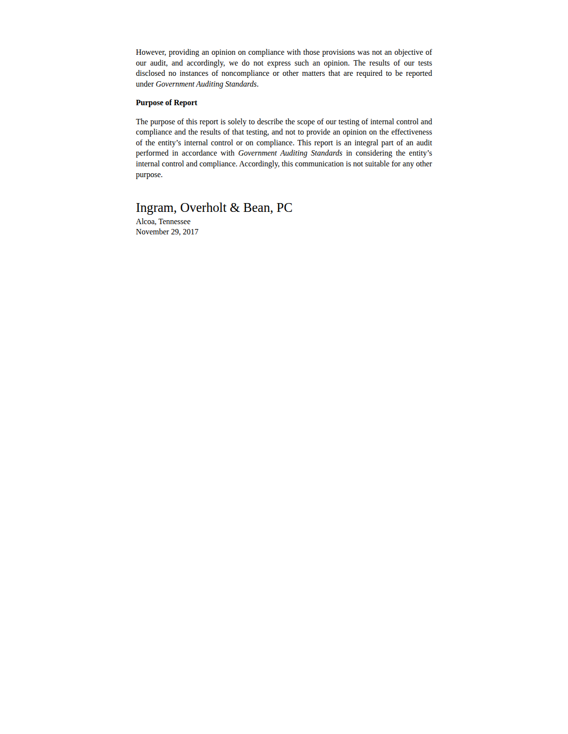However, providing an opinion on compliance with those provisions was not an objective of our audit, and accordingly, we do not express such an opinion. The results of our tests disclosed no instances of noncompliance or other matters that are required to be reported under Government Auditing Standards.
Purpose of Report
The purpose of this report is solely to describe the scope of our testing of internal control and compliance and the results of that testing, and not to provide an opinion on the effectiveness of the entity’s internal control or on compliance. This report is an integral part of an audit performed in accordance with Government Auditing Standards in considering the entity’s internal control and compliance. Accordingly, this communication is not suitable for any other purpose.
Ingram, Overholt & Bean, PC
Alcoa, Tennessee
November 29, 2017